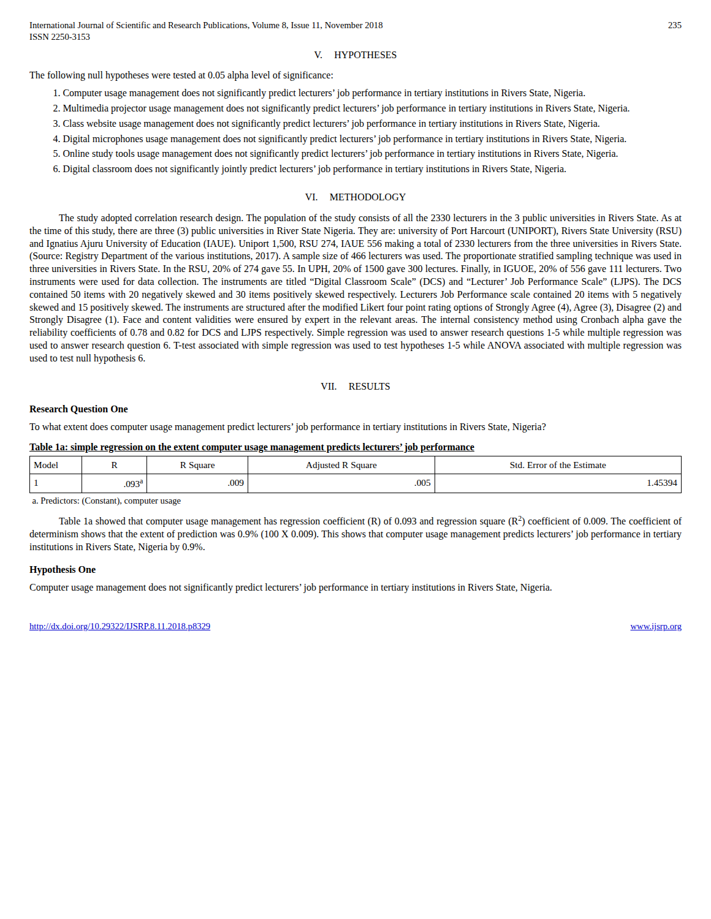International Journal of Scientific and Research Publications, Volume 8, Issue 11, November 2018
ISSN 2250-3153
235
V. HYPOTHESES
The following null hypotheses were tested at 0.05 alpha level of significance:
Computer usage management does not significantly predict lecturers’ job performance in tertiary institutions in Rivers State, Nigeria.
Multimedia projector usage management does not significantly predict lecturers’ job performance in tertiary institutions in Rivers State, Nigeria.
Class website usage management does not significantly predict lecturers’ job performance in tertiary institutions in Rivers State, Nigeria.
Digital microphones usage management does not significantly predict lecturers’ job performance in tertiary institutions in Rivers State, Nigeria.
Online study tools usage management does not significantly predict lecturers’ job performance in tertiary institutions in Rivers State, Nigeria.
Digital classroom does not significantly jointly predict lecturers’ job performance in tertiary institutions in Rivers State, Nigeria.
VI. METHODOLOGY
The study adopted correlation research design. The population of the study consists of all the 2330 lecturers in the 3 public universities in Rivers State. As at the time of this study, there are three (3) public universities in River State Nigeria. They are: university of Port Harcourt (UNIPORT), Rivers State University (RSU) and Ignatius Ajuru University of Education (IAUE). Uniport 1,500, RSU 274, IAUE 556 making a total of 2330 lecturers from the three universities in Rivers State. (Source: Registry Department of the various institutions, 2017). A sample size of 466 lecturers was used. The proportionate stratified sampling technique was used in three universities in Rivers State. In the RSU, 20% of 274 gave 55. In UPH, 20% of 1500 gave 300 lectures. Finally, in IGUOE, 20% of 556 gave 111 lecturers. Two instruments were used for data collection. The instruments are titled “Digital Classroom Scale” (DCS) and “Lecturer’ Job Performance Scale” (LJPS). The DCS contained 50 items with 20 negatively skewed and 30 items positively skewed respectively. Lecturers Job Performance scale contained 20 items with 5 negatively skewed and 15 positively skewed. The instruments are structured after the modified Likert four point rating options of Strongly Agree (4), Agree (3), Disagree (2) and Strongly Disagree (1). Face and content validities were ensured by expert in the relevant areas. The internal consistency method using Cronbach alpha gave the reliability coefficients of 0.78 and 0.82 for DCS and LJPS respectively. Simple regression was used to answer research questions 1-5 while multiple regression was used to answer research question 6. T-test associated with simple regression was used to test hypotheses 1-5 while ANOVA associated with multiple regression was used to test null hypothesis 6.
VII. RESULTS
Research Question One
To what extent does computer usage management predict lecturers’ job performance in tertiary institutions in Rivers State, Nigeria?
Table 1a: simple regression on the extent computer usage management predicts lecturers’ job performance
| Model | R | R Square | Adjusted R Square | Std. Error of the Estimate |
| --- | --- | --- | --- | --- |
| 1 | .093 a | .009 | .005 | 1.45394 |
a. Predictors: (Constant), computer usage
Table 1a showed that computer usage management has regression coefficient (R) of 0.093 and regression square (R2) coefficient of 0.009. The coefficient of determinism shows that the extent of prediction was 0.9% (100 X 0.009). This shows that computer usage management predicts lecturers’ job performance in tertiary institutions in Rivers State, Nigeria by 0.9%.
Hypothesis One
Computer usage management does not significantly predict lecturers’ job performance in tertiary institutions in Rivers State, Nigeria.
http://dx.doi.org/10.29322/IJSRP.8.11.2018.p8329
www.ijsrp.org